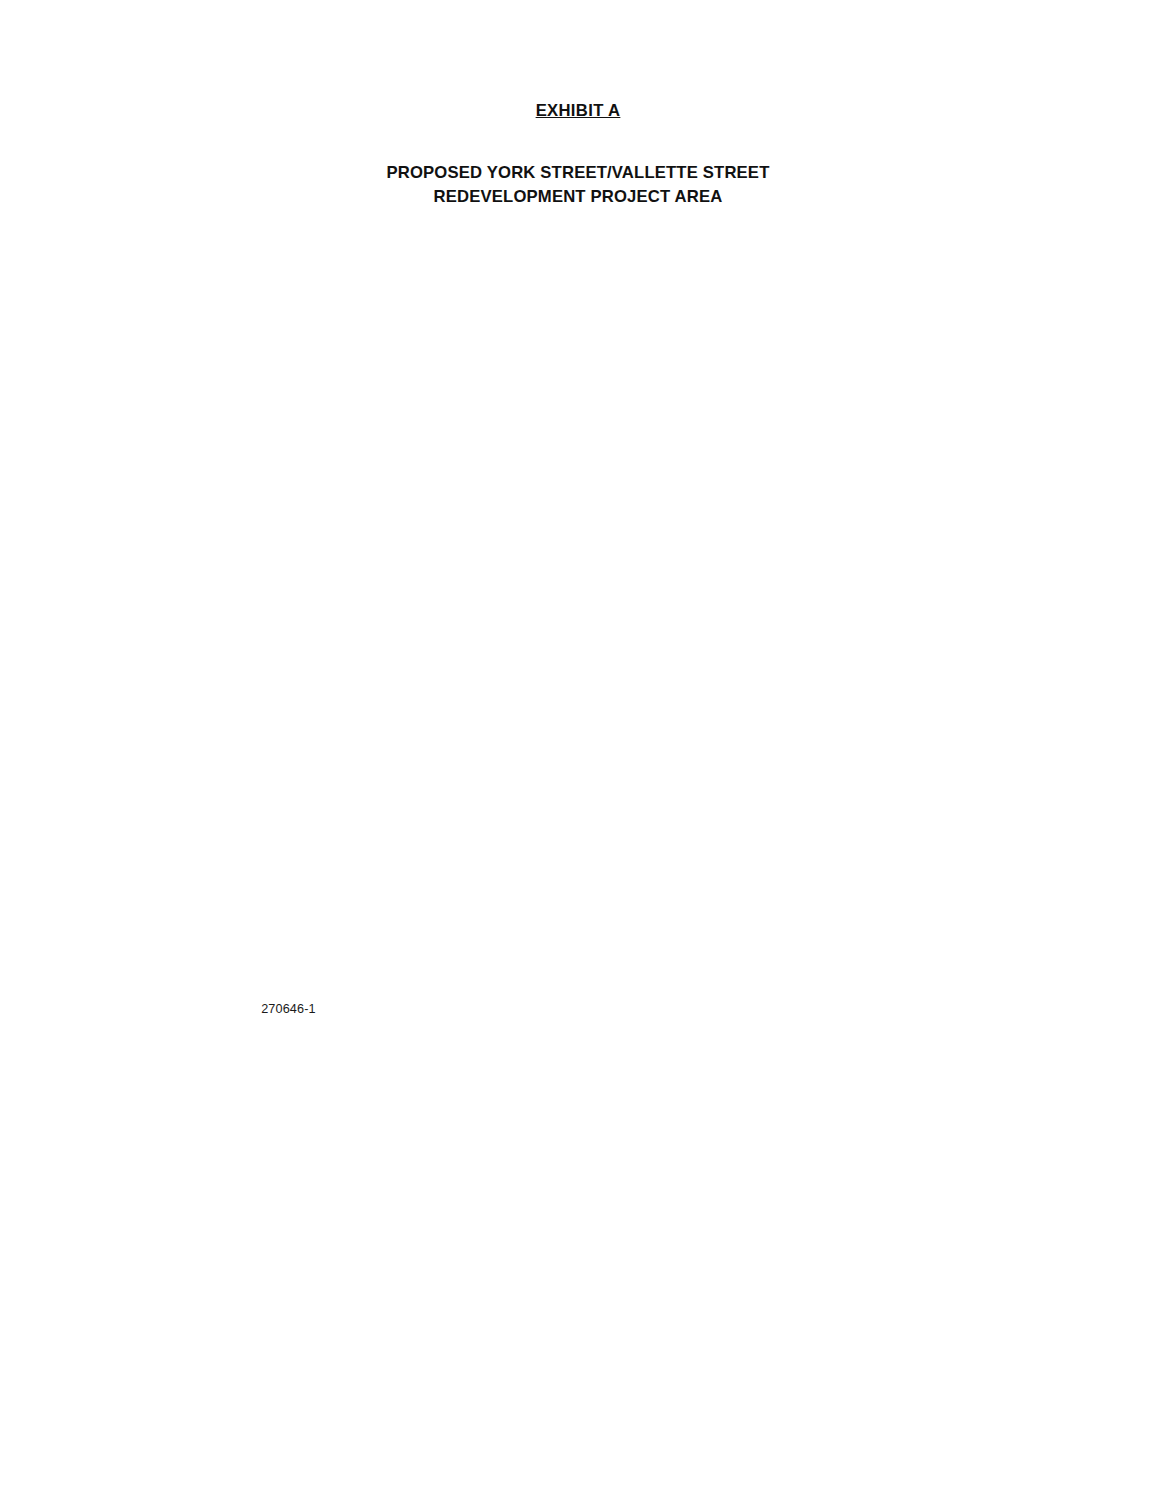EXHIBIT A
PROPOSED YORK STREET/VALLETTE STREET
REDEVELOPMENT PROJECT AREA
270646-1